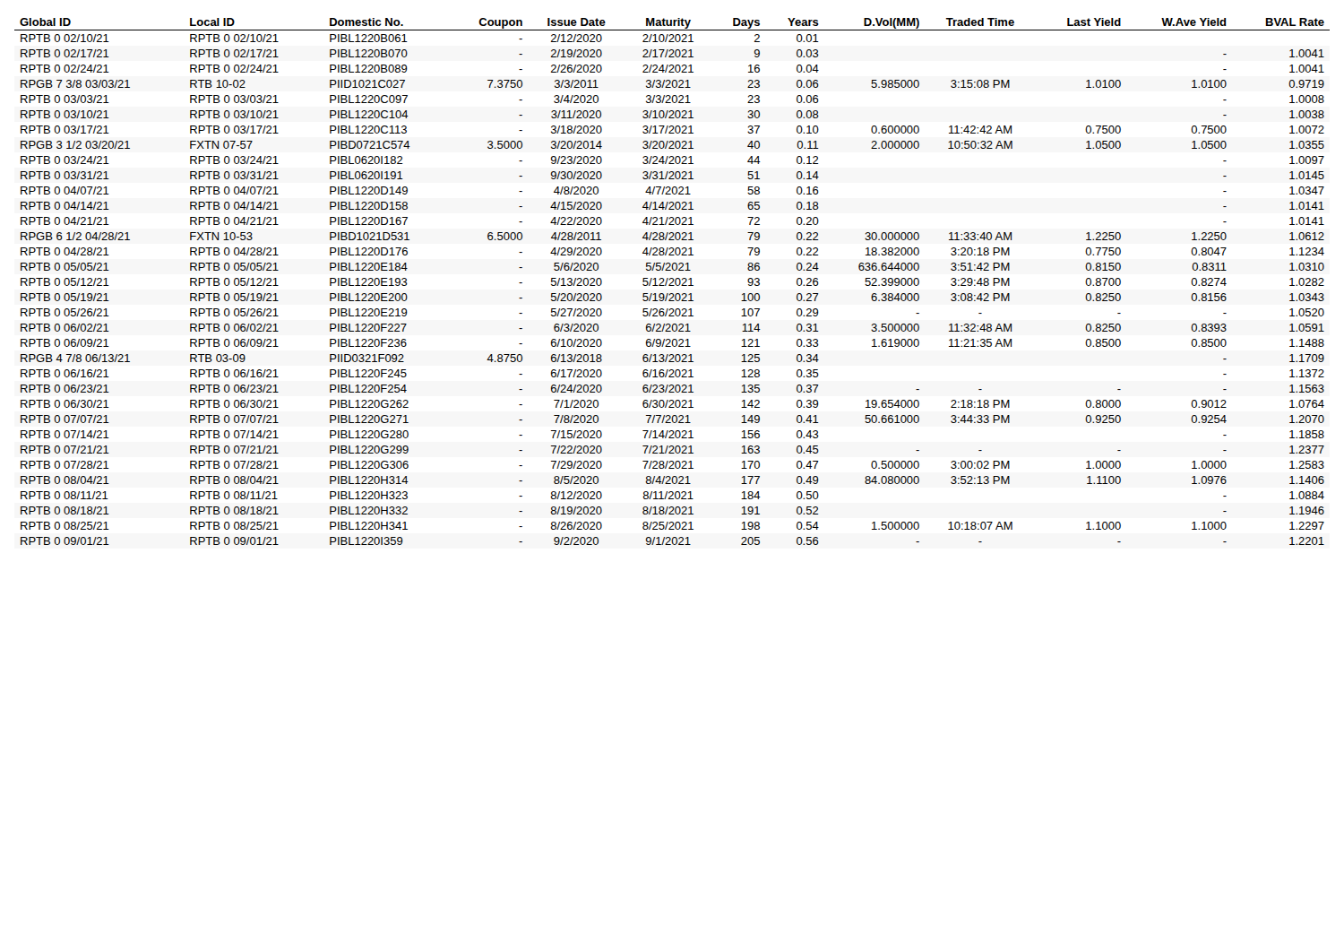Philippine fixed income securities: traded volume, yields and BVAL rates
| Global ID | Local ID | Domestic No. | Coupon | Issue Date | Maturity | Days | Years | D.Vol(MM) | Traded Time | Last Yield | W.Ave Yield | BVAL Rate |
| --- | --- | --- | --- | --- | --- | --- | --- | --- | --- | --- | --- | --- |
| RPTB 0 02/10/21 | RPTB 0 02/10/21 | PIBL1220B061 | - | 2/12/2020 | 2/10/2021 | 2 | 0.01 | | | | | |
| RPTB 0 02/17/21 | RPTB 0 02/17/21 | PIBL1220B070 | - | 2/19/2020 | 2/17/2021 | 9 | 0.03 | | | | - | 1.0041 |
| RPTB 0 02/24/21 | RPTB 0 02/24/21 | PIBL1220B089 | - | 2/26/2020 | 2/24/2021 | 16 | 0.04 | | | | - | 1.0041 |
| RPGB 7 3/8 03/03/21 | RTB 10-02 | PIID1021C027 | 7.3750 | 3/3/2011 | 3/3/2021 | 23 | 0.06 | 5.985000 | 3:15:08 PM | 1.0100 | 1.0100 | 0.9719 |
| RPTB 0 03/03/21 | RPTB 0 03/03/21 | PIBL1220C097 | - | 3/4/2020 | 3/3/2021 | 23 | 0.06 | | | | - | 1.0008 |
| RPTB 0 03/10/21 | RPTB 0 03/10/21 | PIBL1220C104 | - | 3/11/2020 | 3/10/2021 | 30 | 0.08 | | | | - | 1.0038 |
| RPTB 0 03/17/21 | RPTB 0 03/17/21 | PIBL1220C113 | - | 3/18/2020 | 3/17/2021 | 37 | 0.10 | 0.600000 | 11:42:42 AM | 0.7500 | 0.7500 | 1.0072 |
| RPGB 3 1/2 03/20/21 | FXTN 07-57 | PIBD0721C574 | 3.5000 | 3/20/2014 | 3/20/2021 | 40 | 0.11 | 2.000000 | 10:50:32 AM | 1.0500 | 1.0500 | 1.0355 |
| RPTB 0 03/24/21 | RPTB 0 03/24/21 | PIBL0620I182 | - | 9/23/2020 | 3/24/2021 | 44 | 0.12 | | | | - | 1.0097 |
| RPTB 0 03/31/21 | RPTB 0 03/31/21 | PIBL0620I191 | - | 9/30/2020 | 3/31/2021 | 51 | 0.14 | | | | - | 1.0145 |
| RPTB 0 04/07/21 | RPTB 0 04/07/21 | PIBL1220D149 | - | 4/8/2020 | 4/7/2021 | 58 | 0.16 | | | | - | 1.0347 |
| RPTB 0 04/14/21 | RPTB 0 04/14/21 | PIBL1220D158 | - | 4/15/2020 | 4/14/2021 | 65 | 0.18 | | | | - | 1.0141 |
| RPTB 0 04/21/21 | RPTB 0 04/21/21 | PIBL1220D167 | - | 4/22/2020 | 4/21/2021 | 72 | 0.20 | | | | - | 1.0141 |
| RPGB 6 1/2 04/28/21 | FXTN 10-53 | PIBD1021D531 | 6.5000 | 4/28/2011 | 4/28/2021 | 79 | 0.22 | 30.000000 | 11:33:40 AM | 1.2250 | 1.2250 | 1.0612 |
| RPTB 0 04/28/21 | RPTB 0 04/28/21 | PIBL1220D176 | - | 4/29/2020 | 4/28/2021 | 79 | 0.22 | 18.382000 | 3:20:18 PM | 0.7750 | 0.8047 | 1.1234 |
| RPTB 0 05/05/21 | RPTB 0 05/05/21 | PIBL1220E184 | - | 5/6/2020 | 5/5/2021 | 86 | 0.24 | 636.644000 | 3:51:42 PM | 0.8150 | 0.8311 | 1.0310 |
| RPTB 0 05/12/21 | RPTB 0 05/12/21 | PIBL1220E193 | - | 5/13/2020 | 5/12/2021 | 93 | 0.26 | 52.399000 | 3:29:48 PM | 0.8700 | 0.8274 | 1.0282 |
| RPTB 0 05/19/21 | RPTB 0 05/19/21 | PIBL1220E200 | - | 5/20/2020 | 5/19/2021 | 100 | 0.27 | 6.384000 | 3:08:42 PM | 0.8250 | 0.8156 | 1.0343 |
| RPTB 0 05/26/21 | RPTB 0 05/26/21 | PIBL1220E219 | - | 5/27/2020 | 5/26/2021 | 107 | 0.29 | - | - | - | - | 1.0520 |
| RPTB 0 06/02/21 | RPTB 0 06/02/21 | PIBL1220F227 | - | 6/3/2020 | 6/2/2021 | 114 | 0.31 | 3.500000 | 11:32:48 AM | 0.8250 | 0.8393 | 1.0591 |
| RPTB 0 06/09/21 | RPTB 0 06/09/21 | PIBL1220F236 | - | 6/10/2020 | 6/9/2021 | 121 | 0.33 | 1.619000 | 11:21:35 AM | 0.8500 | 0.8500 | 1.1488 |
| RPGB 4 7/8 06/13/21 | RTB 03-09 | PIID0321F092 | 4.8750 | 6/13/2018 | 6/13/2021 | 125 | 0.34 | | | | - | 1.1709 |
| RPTB 0 06/16/21 | RPTB 0 06/16/21 | PIBL1220F245 | - | 6/17/2020 | 6/16/2021 | 128 | 0.35 | | | | - | 1.1372 |
| RPTB 0 06/23/21 | RPTB 0 06/23/21 | PIBL1220F254 | - | 6/24/2020 | 6/23/2021 | 135 | 0.37 | - | - | - | - | 1.1563 |
| RPTB 0 06/30/21 | RPTB 0 06/30/21 | PIBL1220G262 | - | 7/1/2020 | 6/30/2021 | 142 | 0.39 | 19.654000 | 2:18:18 PM | 0.8000 | 0.9012 | 1.0764 |
| RPTB 0 07/07/21 | RPTB 0 07/07/21 | PIBL1220G271 | - | 7/8/2020 | 7/7/2021 | 149 | 0.41 | 50.661000 | 3:44:33 PM | 0.9250 | 0.9254 | 1.2070 |
| RPTB 0 07/14/21 | RPTB 0 07/14/21 | PIBL1220G280 | - | 7/15/2020 | 7/14/2021 | 156 | 0.43 | | | | - | 1.1858 |
| RPTB 0 07/21/21 | RPTB 0 07/21/21 | PIBL1220G299 | - | 7/22/2020 | 7/21/2021 | 163 | 0.45 | - | - | - | - | 1.2377 |
| RPTB 0 07/28/21 | RPTB 0 07/28/21 | PIBL1220G306 | - | 7/29/2020 | 7/28/2021 | 170 | 0.47 | 0.500000 | 3:00:02 PM | 1.0000 | 1.0000 | 1.2583 |
| RPTB 0 08/04/21 | RPTB 0 08/04/21 | PIBL1220H314 | - | 8/5/2020 | 8/4/2021 | 177 | 0.49 | 84.080000 | 3:52:13 PM | 1.1100 | 1.0976 | 1.1406 |
| RPTB 0 08/11/21 | RPTB 0 08/11/21 | PIBL1220H323 | - | 8/12/2020 | 8/11/2021 | 184 | 0.50 | | | | - | 1.0884 |
| RPTB 0 08/18/21 | RPTB 0 08/18/21 | PIBL1220H332 | - | 8/19/2020 | 8/18/2021 | 191 | 0.52 | | | | - | 1.1946 |
| RPTB 0 08/25/21 | RPTB 0 08/25/21 | PIBL1220H341 | - | 8/26/2020 | 8/25/2021 | 198 | 0.54 | 1.500000 | 10:18:07 AM | 1.1000 | 1.1000 | 1.2297 |
| RPTB 0 09/01/21 | RPTB 0 09/01/21 | PIBL1220I359 | - | 9/2/2020 | 9/1/2021 | 205 | 0.56 | - | - | - | - | 1.2201 |